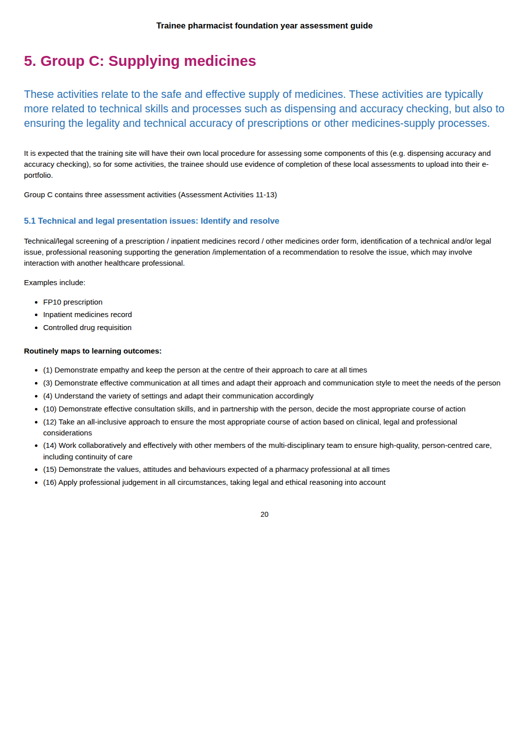Trainee pharmacist foundation year assessment guide
5. Group C: Supplying medicines
These activities relate to the safe and effective supply of medicines. These activities are typically more related to technical skills and processes such as dispensing and accuracy checking, but also to ensuring the legality and technical accuracy of prescriptions or other medicines-supply processes.
It is expected that the training site will have their own local procedure for assessing some components of this (e.g. dispensing accuracy and accuracy checking), so for some activities, the trainee should use evidence of completion of these local assessments to upload into their e-portfolio.
Group C contains three assessment activities (Assessment Activities 11-13)
5.1 Technical and legal presentation issues: Identify and resolve
Technical/legal screening of a prescription / inpatient medicines record / other medicines order form, identification of a technical and/or legal issue, professional reasoning supporting the generation /implementation of a recommendation to resolve the issue, which may involve interaction with another healthcare professional.
Examples include:
FP10 prescription
Inpatient medicines record
Controlled drug requisition
Routinely maps to learning outcomes:
(1) Demonstrate empathy and keep the person at the centre of their approach to care at all times
(3) Demonstrate effective communication at all times and adapt their approach and communication style to meet the needs of the person
(4) Understand the variety of settings and adapt their communication accordingly
(10) Demonstrate effective consultation skills, and in partnership with the person, decide the most appropriate course of action
(12) Take an all-inclusive approach to ensure the most appropriate course of action based on clinical, legal and professional considerations
(14) Work collaboratively and effectively with other members of the multi-disciplinary team to ensure high-quality, person-centred care, including continuity of care
(15) Demonstrate the values, attitudes and behaviours expected of a pharmacy professional at all times
(16) Apply professional judgement in all circumstances, taking legal and ethical reasoning into account
20